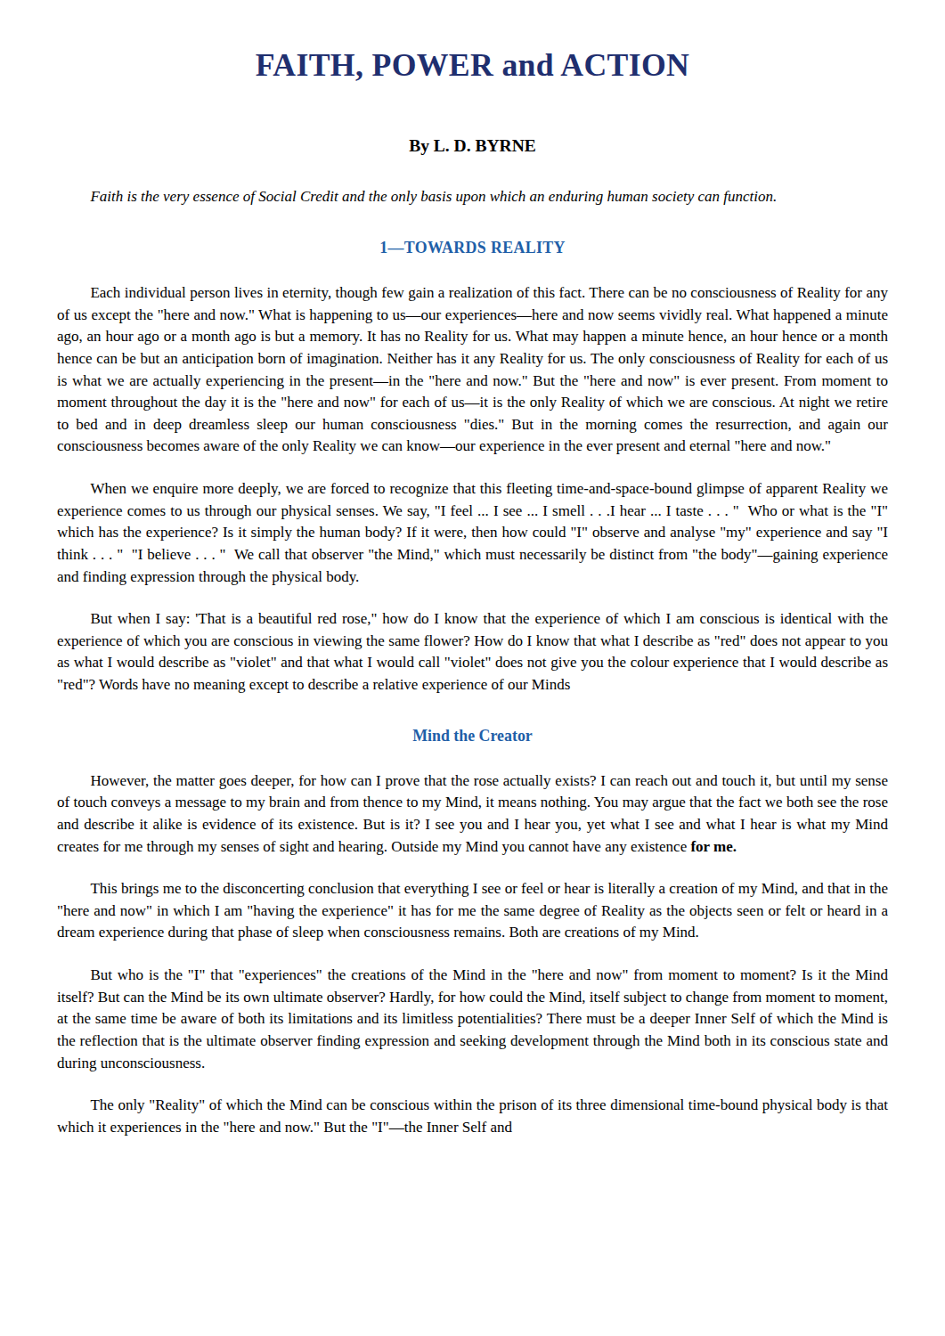FAITH, POWER and ACTION
By L. D. BYRNE
Faith is the very essence of Social Credit and the only basis upon which an enduring human society can function.
1—TOWARDS REALITY
Each individual person lives in eternity, though few gain a realization of this fact. There can be no consciousness of Reality for any of us except the "here and now." What is happening to us—our experiences—here and now seems vividly real. What happened a minute ago, an hour ago or a month ago is but a memory. It has no Reality for us. What may happen a minute hence, an hour hence or a month hence can be but an anticipation born of imagination. Neither has it any Reality for us. The only consciousness of Reality for each of us is what we are actually experiencing in the present—in the "here and now." But the "here and now" is ever present. From moment to moment throughout the day it is the "here and now" for each of us—it is the only Reality of which we are conscious. At night we retire to bed and in deep dreamless sleep our human consciousness "dies." But in the morning comes the resurrection, and again our consciousness becomes aware of the only Reality we can know—our experience in the ever present and eternal "here and now."
When we enquire more deeply, we are forced to recognize that this fleeting time-and-space-bound glimpse of apparent Reality we experience comes to us through our physical senses. We say, "I feel ... I see ... I smell . . .I hear ... I taste . . . " Who or what is the "I" which has the experience? Is it simply the human body? If it were, then how could "I" observe and analyse "my" experience and say "I think . . . " "I believe . . . " We call that observer "the Mind," which must necessarily be distinct from "the body"—gaining experience and finding expression through the physical body.
But when I say: 'That is a beautiful red rose," how do I know that the experience of which I am conscious is identical with the experience of which you are conscious in viewing the same flower? How do I know that what I describe as "red" does not appear to you as what I would describe as "violet" and that what I would call "violet" does not give you the colour experience that I would describe as "red"? Words have no meaning except to describe a relative experience of our Minds
Mind the Creator
However, the matter goes deeper, for how can I prove that the rose actually exists? I can reach out and touch it, but until my sense of touch conveys a message to my brain and from thence to my Mind, it means nothing. You may argue that the fact we both see the rose and describe it alike is evidence of its existence. But is it? I see you and I hear you, yet what I see and what I hear is what my Mind creates for me through my senses of sight and hearing. Outside my Mind you cannot have any existence for me.
This brings me to the disconcerting conclusion that everything I see or feel or hear is literally a creation of my Mind, and that in the "here and now" in which I am "having the experience" it has for me the same degree of Reality as the objects seen or felt or heard in a dream experience during that phase of sleep when consciousness remains. Both are creations of my Mind.
But who is the "I" that "experiences" the creations of the Mind in the "here and now" from moment to moment? Is it the Mind itself? But can the Mind be its own ultimate observer? Hardly, for how could the Mind, itself subject to change from moment to moment, at the same time be aware of both its limitations and its limitless potentialities? There must be a deeper Inner Self of which the Mind is the reflection that is the ultimate observer finding expression and seeking development through the Mind both in its conscious state and during unconsciousness.
The only "Reality" of which the Mind can be conscious within the prison of its three dimensional time-bound physical body is that which it experiences in the "here and now." But the "I"—the Inner Self and